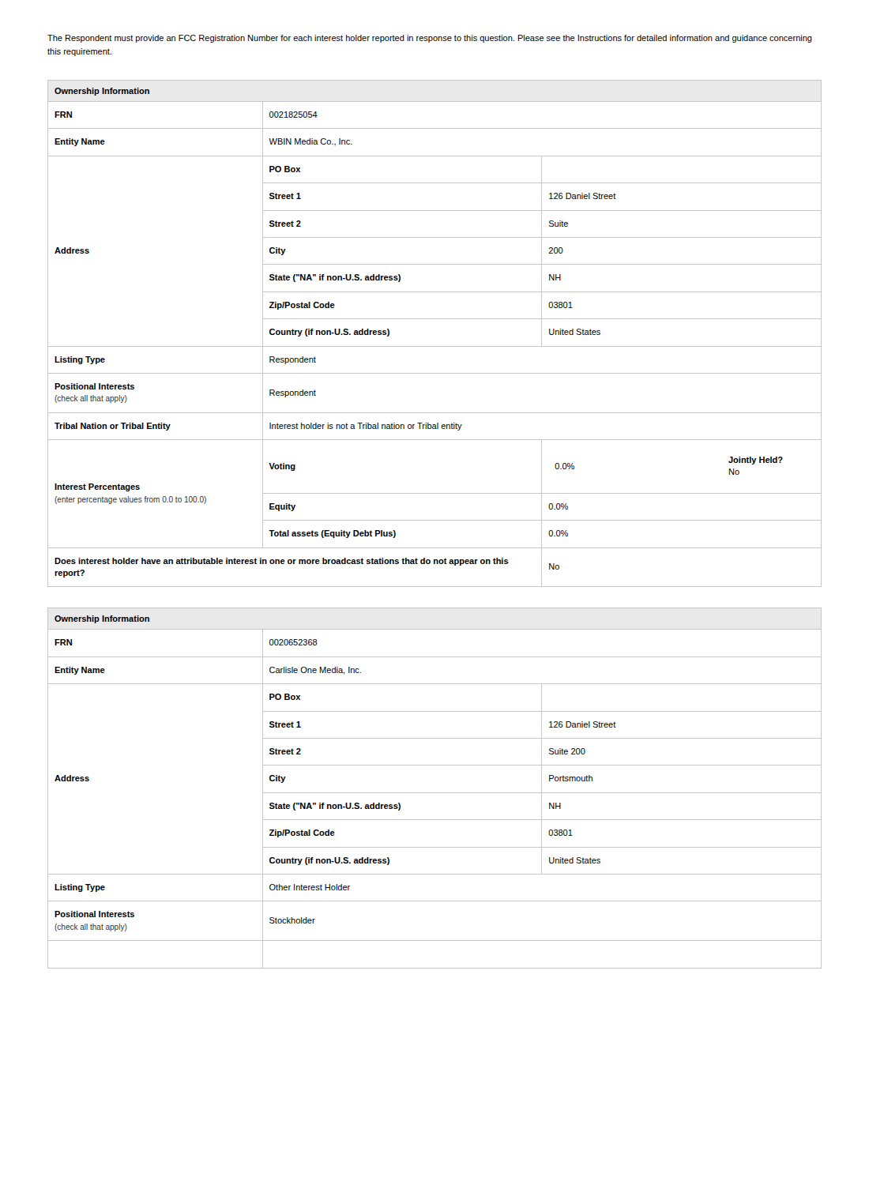The Respondent must provide an FCC Registration Number for each interest holder reported in response to this question. Please see the Instructions for detailed information and guidance concerning this requirement.
Ownership Information
| FRN | 0021825054 |
| Entity Name | WBIN Media Co., Inc. |
| Address | PO Box | |
| Street 1 | 126 Daniel Street |
| Street 2 | Suite |
| City | 200 |
| State ("NA" if non-U.S. address) | NH |
| Zip/Postal Code | 03801 |
| Country (if non-U.S. address) | United States |
| Listing Type | Respondent |
| Positional Interests (check all that apply) | Respondent |
| Tribal Nation or Tribal Entity | Interest holder is not a Tribal nation or Tribal entity |
| Interest Percentages (enter percentage values from 0.0 to 100.0) | Voting | / 0.0% / Jointly Held? No / |
| Equity | 0.0% |
| Total assets (Equity Debt Plus) | 0.0% |
| Does interest holder have an attributable interest in one or more broadcast stations that do not appear on this report? | No |
Ownership Information
| FRN | 0020652368 |
| Entity Name | Carlisle One Media, Inc. |
| Address | PO Box | |
| Street 1 | 126 Daniel Street |
| Street 2 | Suite 200 |
| City | Portsmouth |
| State ("NA" if non-U.S. address) | NH |
| Zip/Postal Code | 03801 |
| Country (if non-U.S. address) | United States |
| Listing Type | Other Interest Holder |
| Positional Interests (check all that apply) | Stockholder |